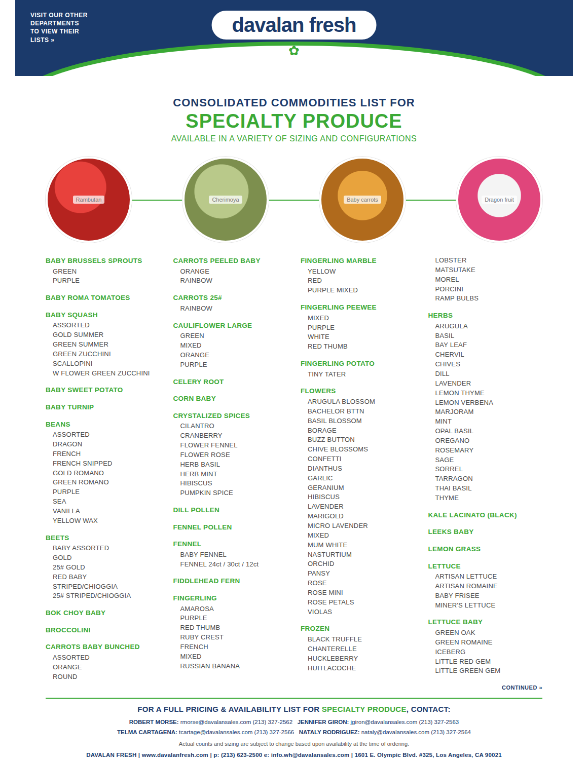VISIT OUR OTHER
DEPARTMENTS
TO VIEW THEIR
LISTS »
davalan fresh
✿
CONSOLIDATED COMMODITIES LIST FOR
SPECIALTY PRODUCE
AVAILABLE IN A VARIETY OF SIZING AND CONFIGURATIONS
Rambutan
Cherimoya
Baby carrots
Dragon fruit
Baby Brussels Sprouts
GREEN
PURPLE
Baby Roma Tomatoes
Baby Squash
ASSORTED
GOLD SUMMER
GREEN SUMMER
GREEN ZUCCHINI
SCALLOPINI
W FLOWER GREEN ZUCCHINI
Baby Sweet Potato
Baby Turnip
Beans
ASSORTED
DRAGON
FRENCH
FRENCH SNIPPED
GOLD ROMANO
GREEN ROMANO
PURPLE
SEA
VANILLA
YELLOW WAX
Beets
BABY ASSORTED
GOLD
25# GOLD
RED BABY
STRIPED/CHIOGGIA
25# STRIPED/CHIOGGIA
Bok Choy Baby
Broccolini
Carrots Baby Bunched
ASSORTED
ORANGE
ROUND
Carrots Peeled Baby
ORANGE
RAINBOW
Carrots 25#
RAINBOW
Cauliflower Large
GREEN
MIXED
ORANGE
PURPLE
Celery Root
Corn Baby
Crystalized Spices
CILANTRO
CRANBERRY
FLOWER FENNEL
FLOWER ROSE
HERB BASIL
HERB MINT
HIBISCUS
PUMPKIN SPICE
Dill Pollen
Fennel Pollen
Fennel
BABY FENNEL
FENNEL 24ct / 30ct / 12ct
Fiddlehead Fern
Fingerling
AMAROSA
PURPLE
RED THUMB
RUBY CREST
FRENCH
MIXED
RUSSIAN BANANA
Fingerling Marble
YELLOW
RED
PURPLE MIXED
Fingerling Peewee
MIXED
PURPLE
WHITE
RED THUMB
Fingerling Potato
TINY TATER
Flowers
ARUGULA BLOSSOM
BACHELOR BTTN
BASIL BLOSSOM
BORAGE
BUZZ BUTTON
CHIVE BLOSSOMS
CONFETTI
DIANTHUS
GARLIC
GERANIUM
HIBISCUS
LAVENDER
MARIGOLD
MICRO LAVENDER
MIXED
MUM WHITE
NASTURTIUM
ORCHID
PANSY
ROSE
ROSE MINI
ROSE PETALS
VIOLAS
Frozen
BLACK TRUFFLE
CHANTERELLE
HUCKLEBERRY
HUITLACOCHE
LOBSTER
MATSUTAKE
MOREL
PORCINI
RAMP BULBS
Herbs
ARUGULA
BASIL
BAY LEAF
CHERVIL
CHIVES
DILL
LAVENDER
LEMON THYME
LEMON VERBENA
MARJORAM
MINT
OPAL BASIL
OREGANO
ROSEMARY
SAGE
SORREL
TARRAGON
THAI BASIL
THYME
Kale Lacinato (Black)
Leeks Baby
Lemon Grass
Lettuce
ARTISAN LETTUCE
ARTISAN ROMAINE
BABY FRISEE
MINER'S LETTUCE
Lettuce Baby
GREEN OAK
GREEN ROMAINE
ICEBERG
LITTLE RED GEM
LITTLE GREEN GEM
CONTINUED »
FOR A FULL PRICING & AVAILABILITY LIST FOR SPECIALTY PRODUCE, CONTACT:
ROBERT MORSE: rmorse@davalansales.com (213) 327-2562 JENNIFER GIRON: jgiron@davalansales.com (213) 327-2563
TELMA CARTAGENA: tcartage@davalansales.com (213) 327-2566 NATALY RODRIGUEZ: nataly@davalansales.com (213) 327-2564
Actual counts and sizing are subject to change based upon availability at the time of ordering.
DAVALAN FRESH | www.davalanfresh.com | p: (213) 623-2500 e: info.wh@davalansales.com | 1601 E. Olympic Blvd. #325, Los Angeles, CA 90021